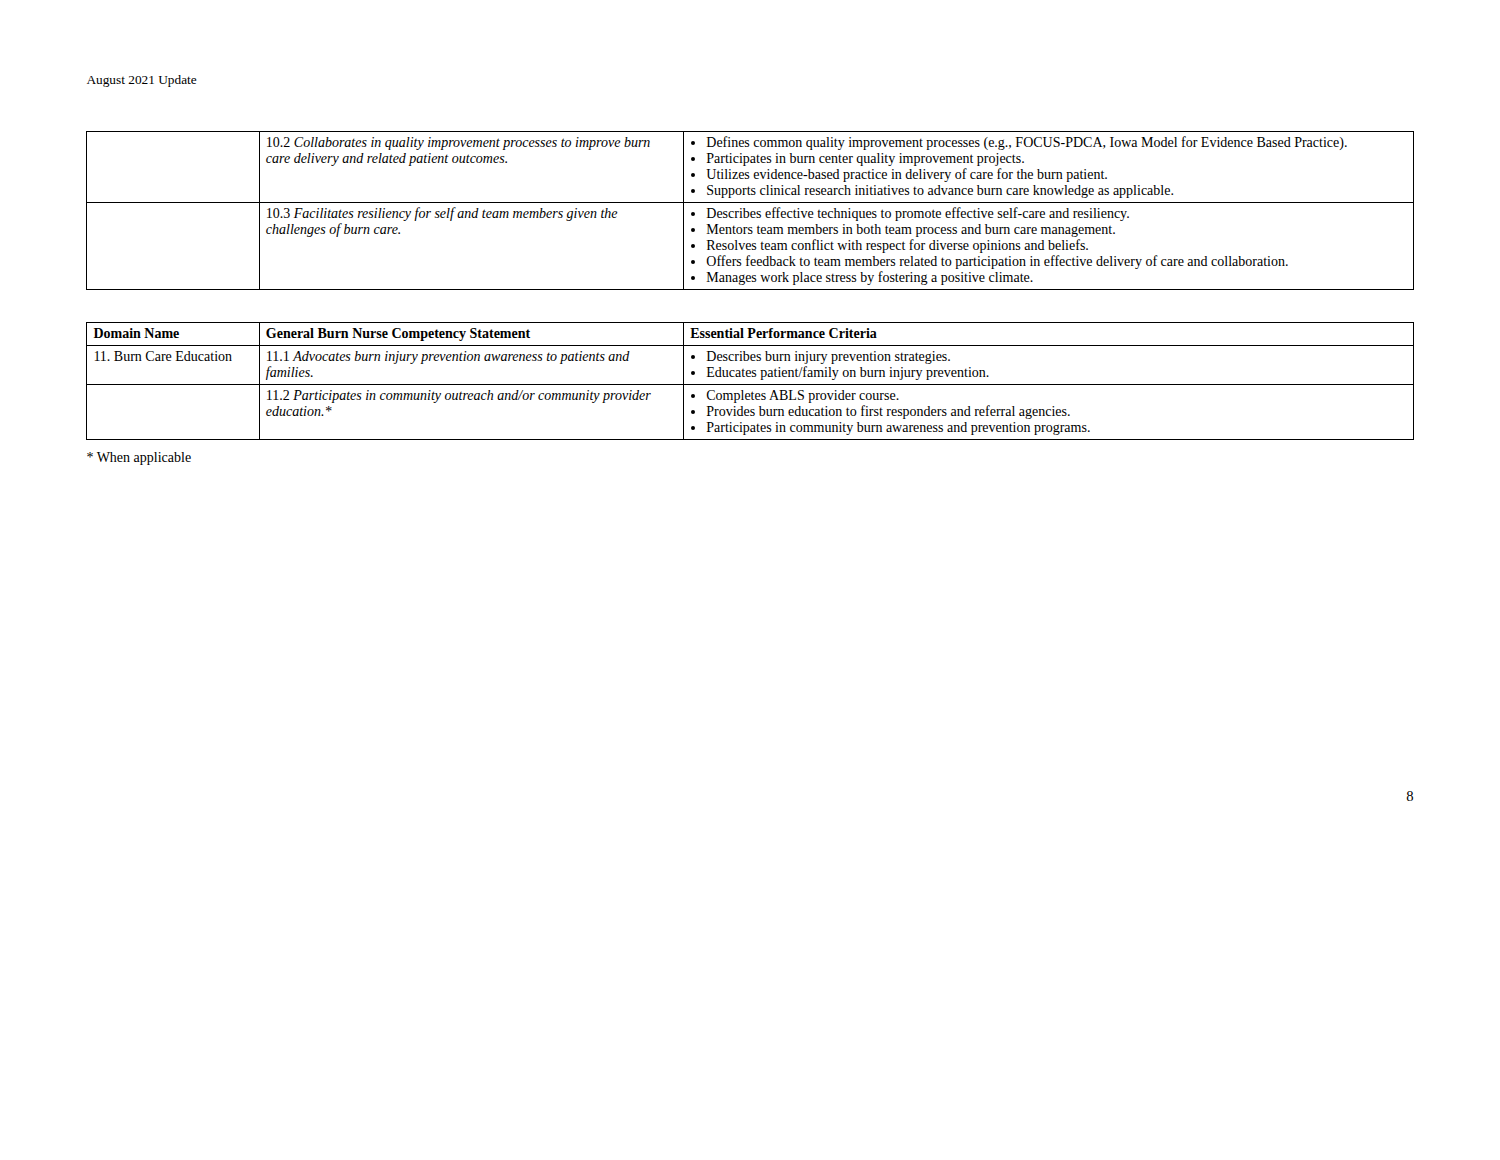August 2021 Update
| | 10.2 Collaborates in quality improvement processes to improve burn care delivery and related patient outcomes. | Defines common quality improvement processes (e.g., FOCUS-PDCA, Iowa Model for Evidence Based Practice). Participates in burn center quality improvement projects. Utilizes evidence-based practice in delivery of care for the burn patient. Supports clinical research initiatives to advance burn care knowledge as applicable. |
| | 10.3 Facilitates resiliency for self and team members given the challenges of burn care. | Describes effective techniques to promote effective self-care and resiliency. Mentors team members in both team process and burn care management. Resolves team conflict with respect for diverse opinions and beliefs. Offers feedback to team members related to participation in effective delivery of care and collaboration. Manages work place stress by fostering a positive climate. |
| Domain Name | General Burn Nurse Competency Statement | Essential Performance Criteria |
| --- | --- | --- |
| 11. Burn Care Education | 11.1 Advocates burn injury prevention awareness to patients and families. | Describes burn injury prevention strategies. Educates patient/family on burn injury prevention. |
| | 11.2 Participates in community outreach and/or community provider education.* | Completes ABLS provider course. Provides burn education to first responders and referral agencies. Participates in community burn awareness and prevention programs. |
* When applicable
8